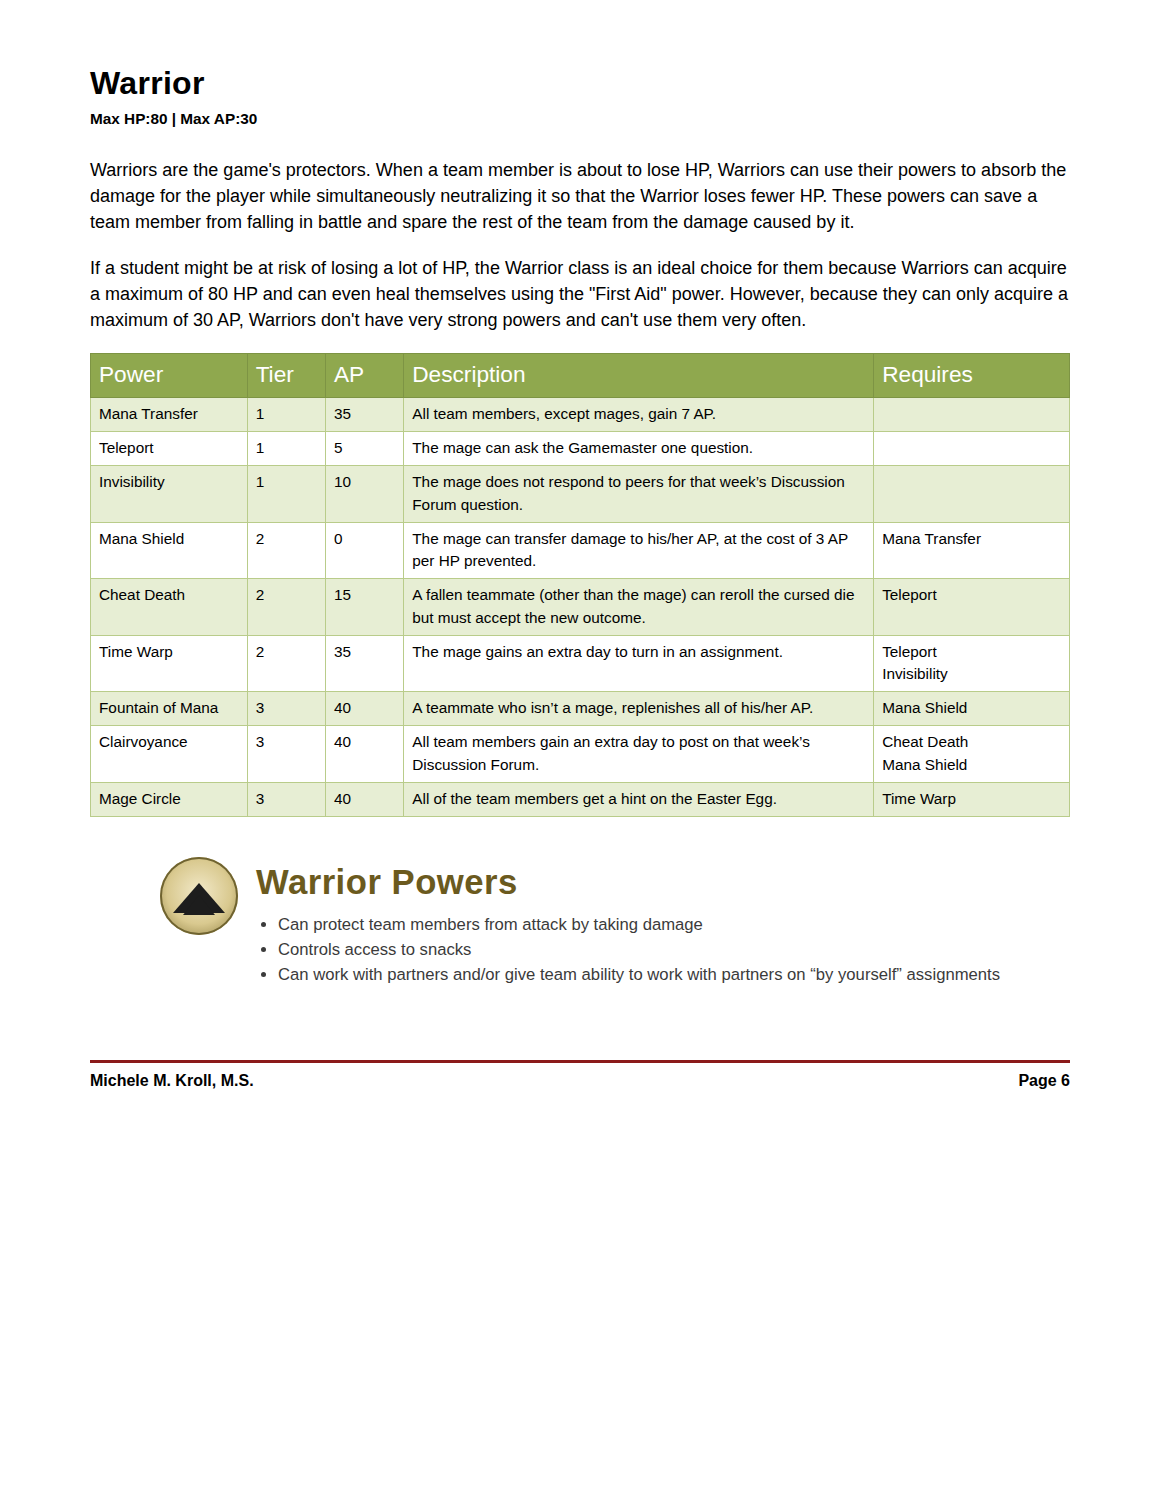Warrior
Max HP:80 | Max AP:30
Warriors are the game's protectors. When a team member is about to lose HP, Warriors can use their powers to absorb the damage for the player while simultaneously neutralizing it so that the Warrior loses fewer HP. These powers can save a team member from falling in battle and spare the rest of the team from the damage caused by it.
If a student might be at risk of losing a lot of HP, the Warrior class is an ideal choice for them because Warriors can acquire a maximum of 80 HP and can even heal themselves using the "First Aid" power. However, because they can only acquire a maximum of 30 AP, Warriors don't have very strong powers and can't use them very often.
| Power | Tier | AP | Description | Requires |
| --- | --- | --- | --- | --- |
| Mana Transfer | 1 | 35 | All team members, except mages, gain 7 AP. | |
| Teleport | 1 | 5 | The mage can ask the Gamemaster one question. | |
| Invisibility | 1 | 10 | The mage does not respond to peers for that week’s Discussion Forum question. | |
| Mana Shield | 2 | 0 | The mage can transfer damage to his/her AP, at the cost of 3 AP per HP prevented. | Mana Transfer |
| Cheat Death | 2 | 15 | A fallen teammate (other than the mage) can reroll the cursed die but must accept the new outcome. | Teleport |
| Time Warp | 2 | 35 | The mage gains an extra day to turn in an assignment. | Teleport Invisibility |
| Fountain of Mana | 3 | 40 | A teammate who isn’t a mage, replenishes all of his/her AP. | Mana Shield |
| Clairvoyance | 3 | 40 | All team members gain an extra day to post on that week’s Discussion Forum. | Cheat Death Mana Shield |
| Mage Circle | 3 | 40 | All of the team members get a hint on the Easter Egg. | Time Warp |
Warrior Powers
Can protect team members from attack by taking damage
Controls access to snacks
Can work with partners and/or give team ability to work with partners on “by yourself” assignments
Michele M. Kroll, M.S. Page 6